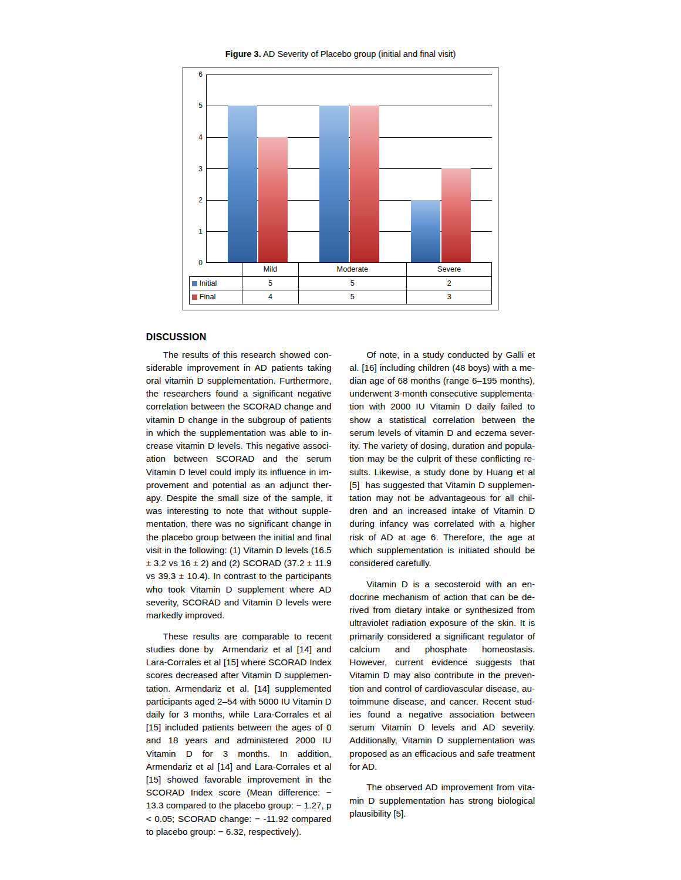Figure 3. AD Severity of Placebo group (initial and final visit)
6 5 4 3 2 1 0
| | Mild | Moderate | Severe |
| Initial | 5 | 5 | 2 |
| Final | 4 | 5 | 3 |
DISCUSSION
The results of this research showed considerable improvement in AD patients taking oral vitamin D supplementation. Furthermore, the researchers found a significant negative correlation between the SCORAD change and vitamin D change in the subgroup of patients in which the supplementation was able to increase vitamin D levels. This negative association between SCORAD and the serum Vitamin D level could imply its influence in improvement and potential as an adjunct therapy. Despite the small size of the sample, it was interesting to note that without supplementation, there was no significant change in the placebo group between the initial and final visit in the following: (1) Vitamin D levels (16.5 ± 3.2 vs 16 ± 2) and (2) SCORAD (37.2 ± 11.9 vs 39.3 ± 10.4). In contrast to the participants who took Vitamin D supplement where AD severity, SCORAD and Vitamin D levels were markedly improved.
These results are comparable to recent studies done by Armendariz et al [14] and Lara-Corrales et al [15] where SCORAD Index scores decreased after Vitamin D supplementation. Armendariz et al. [14] supplemented participants aged 2–54 with 5000 IU Vitamin D daily for 3 months, while Lara-Corrales et al [15] included patients between the ages of 0 and 18 years and administered 2000 IU Vitamin D for 3 months. In addition, Armendariz et al [14] and Lara-Corrales et al [15] showed favorable improvement in the SCORAD Index score (Mean difference: − 13.3 compared to the placebo group: − 1.27, p < 0.05; SCORAD change: − -11.92 compared to placebo group: − 6.32, respectively).
Of note, in a study conducted by Galli et al. [16] including children (48 boys) with a median age of 68 months (range 6–195 months), underwent 3-month consecutive supplementation with 2000 IU Vitamin D daily failed to show a statistical correlation between the serum levels of vitamin D and eczema severity. The variety of dosing, duration and population may be the culprit of these conflicting results. Likewise, a study done by Huang et al [5] has suggested that Vitamin D supplementation may not be advantageous for all children and an increased intake of Vitamin D during infancy was correlated with a higher risk of AD at age 6. Therefore, the age at which supplementation is initiated should be considered carefully.
Vitamin D is a secosteroid with an endocrine mechanism of action that can be derived from dietary intake or synthesized from ultraviolet radiation exposure of the skin. It is primarily considered a significant regulator of calcium and phosphate homeostasis. However, current evidence suggests that Vitamin D may also contribute in the prevention and control of cardiovascular disease, autoimmune disease, and cancer. Recent studies found a negative association between serum Vitamin D levels and AD severity. Additionally, Vitamin D supplementation was proposed as an efficacious and safe treatment for AD.
The observed AD improvement from vitamin D supplementation has strong biological plausibility [5].